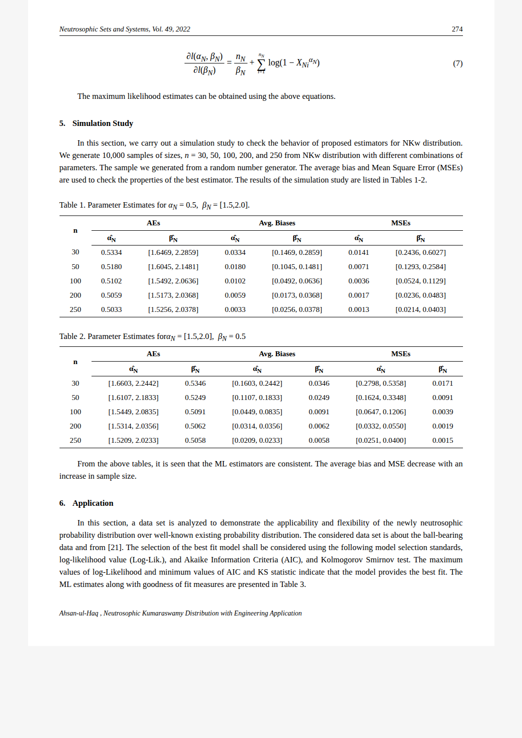Neutrosophic Sets and Systems, Vol. 49, 2022 274
∂l(αN, βN) ∂l(βN) = nN βN + nN ∑ i=1 log(1 − XNiαN)
(7)
The maximum likelihood estimates can be obtained using the above equations.
5. Simulation Study
In this section, we carry out a simulation study to check the behavior of proposed estimators for NKw distribution. We generate 10,000 samples of sizes, n = 30, 50, 100, 200, and 250 from NKw distribution with different combinations of parameters. The sample we generated from a random number generator. The average bias and Mean Square Error (MSEs) are used to check the properties of the best estimator. The results of the simulation study are listed in Tables 1-2.
Table 1. Parameter Estimates for αN = 0.5, βN = [1.5,2.0].
| n | AEs | Avg. Biases | MSEs |
| --- | --- | --- | --- |
| α̂ N | β̂ N | α̂ N | β̂ N | α̂ N | β̂ N |
| 30 | 0.5334 | [1.6469, 2.2859] | 0.0334 | [0.1469, 0.2859] | 0.0141 | [0.2436, 0.6027] |
| 50 | 0.5180 | [1.6045, 2.1481] | 0.0180 | [0.1045, 0.1481] | 0.0071 | [0.1293, 0.2584] |
| 100 | 0.5102 | [1.5492, 2.0636] | 0.0102 | [0.0492, 0.0636] | 0.0036 | [0.0524, 0.1129] |
| 200 | 0.5059 | [1.5173, 2.0368] | 0.0059 | [0.0173, 0.0368] | 0.0017 | [0.0236, 0.0483] |
| 250 | 0.5033 | [1.5256, 2.0378] | 0.0033 | [0.0256, 0.0378] | 0.0013 | [0.0214, 0.0403] |
Table 2. Parameter Estimates forαN = [1.5,2.0], βN = 0.5
| n | AEs | Avg. Biases | MSEs |
| --- | --- | --- | --- |
| α̂ N | β̂ N | α̂ N | β̂ N | α̂ N | β̂ N |
| 30 | [1.6603, 2.2442] | 0.5346 | [0.1603, 0.2442] | 0.0346 | [0.2798, 0.5358] | 0.0171 |
| 50 | [1.6107, 2.1833] | 0.5249 | [0.1107, 0.1833] | 0.0249 | [0.1624, 0.3348] | 0.0091 |
| 100 | [1.5449, 2.0835] | 0.5091 | [0.0449, 0.0835] | 0.0091 | [0.0647, 0.1206] | 0.0039 |
| 200 | [1.5314, 2.0356] | 0.5062 | [0.0314, 0.0356] | 0.0062 | [0.0332, 0.0550] | 0.0019 |
| 250 | [1.5209, 2.0233] | 0.5058 | [0.0209, 0.0233] | 0.0058 | [0.0251, 0.0400] | 0.0015 |
From the above tables, it is seen that the ML estimators are consistent. The average bias and MSE decrease with an increase in sample size.
6. Application
In this section, a data set is analyzed to demonstrate the applicability and flexibility of the newly neutrosophic probability distribution over well-known existing probability distribution. The considered data set is about the ball-bearing data and from [21]. The selection of the best fit model shall be considered using the following model selection standards, log-likelihood value (Log-Lik.), and Akaike Information Criteria (AIC), and Kolmogorov Smirnov test. The maximum values of log-Likelihood and minimum values of AIC and KS statistic indicate that the model provides the best fit. The ML estimates along with goodness of fit measures are presented in Table 3.
Ahsan-ul-Haq , Neutrosophic Kumaraswamy Distribution with Engineering Application